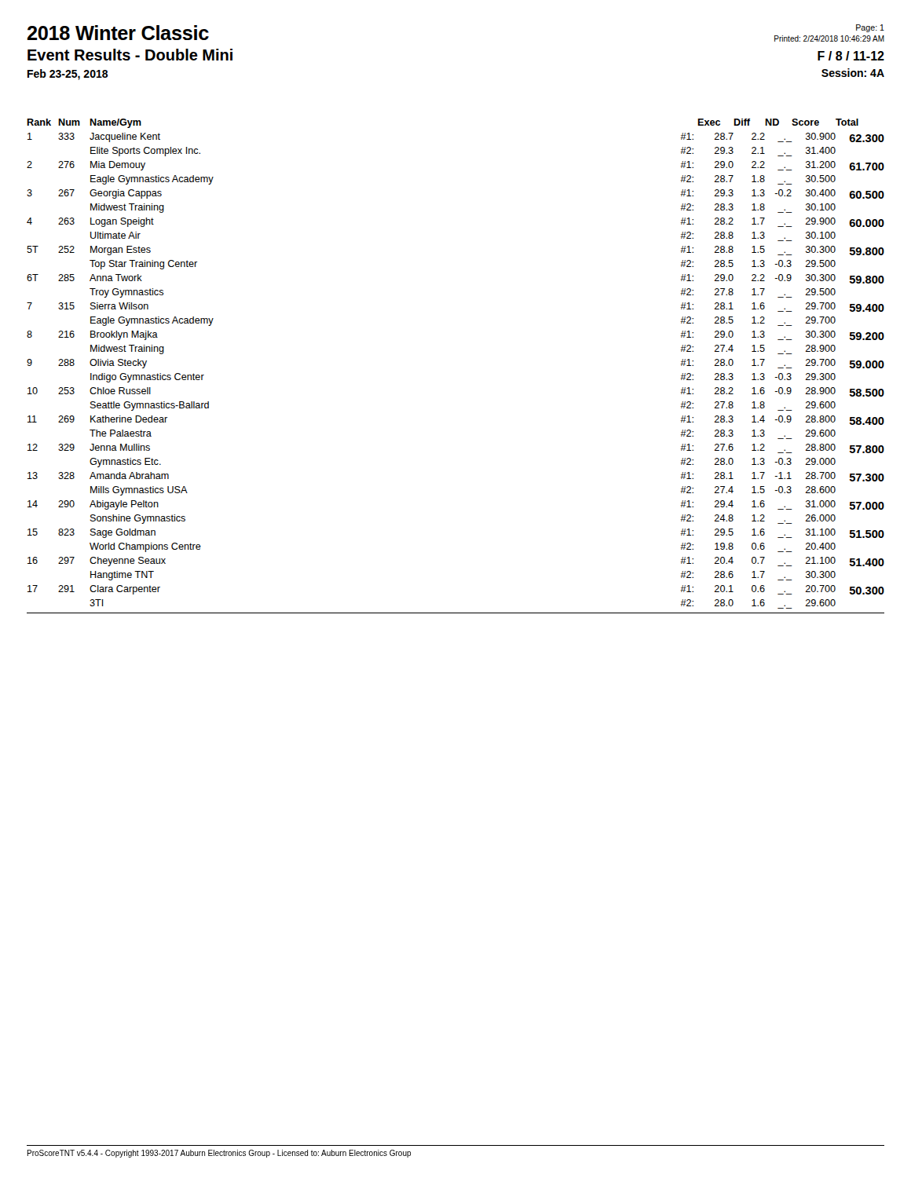2018 Winter Classic
Event Results - Double Mini
Feb 23-25, 2018
Page: 1
Printed: 2/24/2018 10:46:29 AM
F / 8 / 11-12
Session: 4A
| Rank | Num | Name/Gym | | Exec | Diff | ND | Score | Total |
| --- | --- | --- | --- | --- | --- | --- | --- | --- |
| 1 | 333 | Jacqueline Kent | #1: | 28.7 | 2.2 | _._ | 30.900 | 62.300 |
| | | Elite Sports Complex Inc. | #2: | 29.3 | 2.1 | _._ | 31.400 |
| 2 | 276 | Mia Demouy | #1: | 29.0 | 2.2 | _._ | 31.200 | 61.700 |
| | | Eagle Gymnastics Academy | #2: | 28.7 | 1.8 | _._ | 30.500 |
| 3 | 267 | Georgia Cappas | #1: | 29.3 | 1.3 | -0.2 | 30.400 | 60.500 |
| | | Midwest Training | #2: | 28.3 | 1.8 | _._ | 30.100 |
| 4 | 263 | Logan Speight | #1: | 28.2 | 1.7 | _._ | 29.900 | 60.000 |
| | | Ultimate Air | #2: | 28.8 | 1.3 | _._ | 30.100 |
| 5T | 252 | Morgan Estes | #1: | 28.8 | 1.5 | _._ | 30.300 | 59.800 |
| | | Top Star Training Center | #2: | 28.5 | 1.3 | -0.3 | 29.500 |
| 6T | 285 | Anna Twork | #1: | 29.0 | 2.2 | -0.9 | 30.300 | 59.800 |
| | | Troy Gymnastics | #2: | 27.8 | 1.7 | _._ | 29.500 |
| 7 | 315 | Sierra Wilson | #1: | 28.1 | 1.6 | _._ | 29.700 | 59.400 |
| | | Eagle Gymnastics Academy | #2: | 28.5 | 1.2 | _._ | 29.700 |
| 8 | 216 | Brooklyn Majka | #1: | 29.0 | 1.3 | _._ | 30.300 | 59.200 |
| | | Midwest Training | #2: | 27.4 | 1.5 | _._ | 28.900 |
| 9 | 288 | Olivia Stecky | #1: | 28.0 | 1.7 | _._ | 29.700 | 59.000 |
| | | Indigo Gymnastics Center | #2: | 28.3 | 1.3 | -0.3 | 29.300 |
| 10 | 253 | Chloe Russell | #1: | 28.2 | 1.6 | -0.9 | 28.900 | 58.500 |
| | | Seattle Gymnastics-Ballard | #2: | 27.8 | 1.8 | _._ | 29.600 |
| 11 | 269 | Katherine Dedear | #1: | 28.3 | 1.4 | -0.9 | 28.800 | 58.400 |
| | | The Palaestra | #2: | 28.3 | 1.3 | _._ | 29.600 |
| 12 | 329 | Jenna Mullins | #1: | 27.6 | 1.2 | _._ | 28.800 | 57.800 |
| | | Gymnastics Etc. | #2: | 28.0 | 1.3 | -0.3 | 29.000 |
| 13 | 328 | Amanda Abraham | #1: | 28.1 | 1.7 | -1.1 | 28.700 | 57.300 |
| | | Mills Gymnastics USA | #2: | 27.4 | 1.5 | -0.3 | 28.600 |
| 14 | 290 | Abigayle Pelton | #1: | 29.4 | 1.6 | _._ | 31.000 | 57.000 |
| | | Sonshine Gymnastics | #2: | 24.8 | 1.2 | _._ | 26.000 |
| 15 | 823 | Sage Goldman | #1: | 29.5 | 1.6 | _._ | 31.100 | 51.500 |
| | | World Champions Centre | #2: | 19.8 | 0.6 | _._ | 20.400 |
| 16 | 297 | Cheyenne Seaux | #1: | 20.4 | 0.7 | _._ | 21.100 | 51.400 |
| | | Hangtime TNT | #2: | 28.6 | 1.7 | _._ | 30.300 |
| 17 | 291 | Clara Carpenter | #1: | 20.1 | 0.6 | _._ | 20.700 | 50.300 |
| | | 3TI | #2: | 28.0 | 1.6 | _._ | 29.600 |
ProScoreTNT v5.4.4 - Copyright 1993-2017 Auburn Electronics Group - Licensed to: Auburn Electronics Group